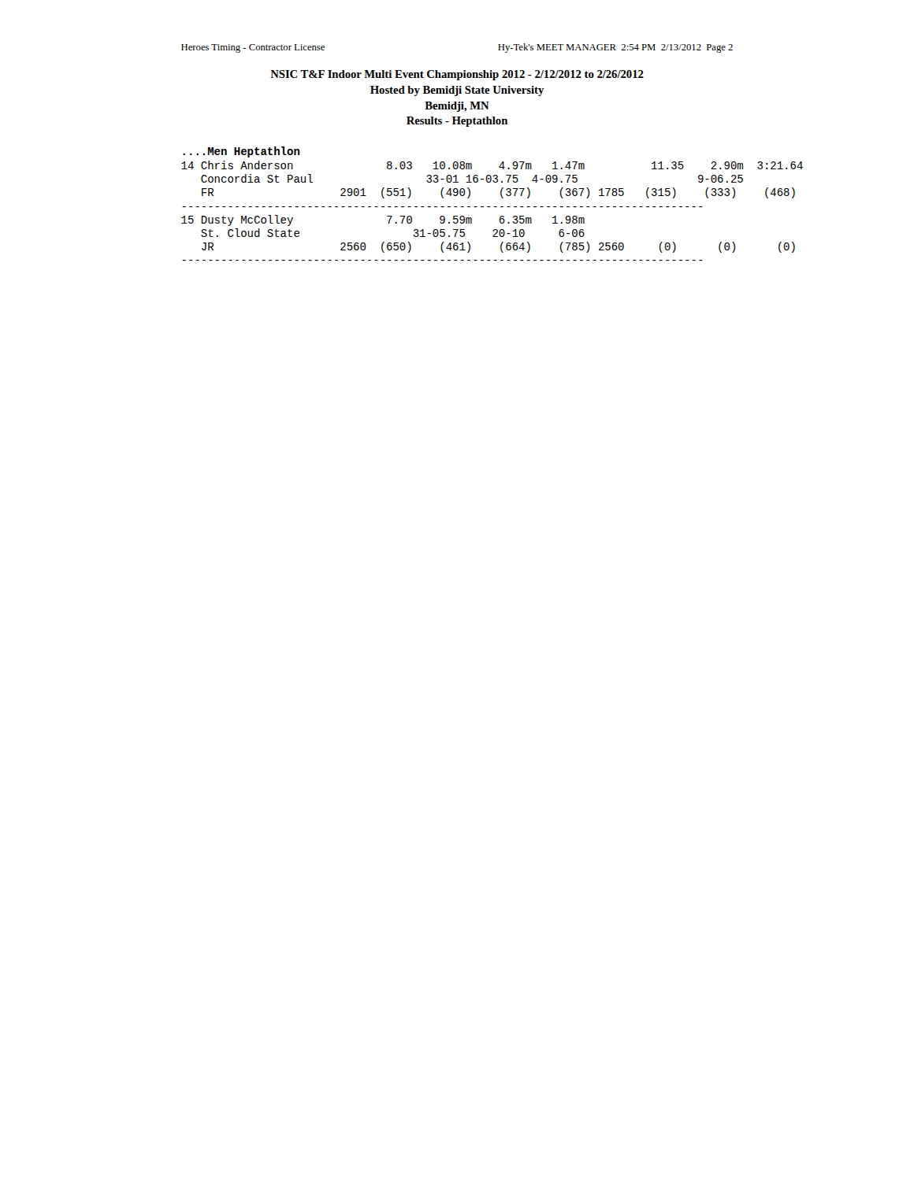Heroes Timing - Contractor License Hy-Tek's MEET MANAGER 2:54 PM 2/13/2012 Page 2
NSIC T&F Indoor Multi Event Championship 2012 - 2/12/2012 to 2/26/2012
Hosted by Bemidji State University
Bemidji, MN
Results - Heptathlon
....Men Heptathlon
14 Chris Anderson              8.03   10.08m    4.97m   1.47m          11.35    2.90m  3:21.64
   Concordia St Paul                 33-01 16-03.75  4-09.75                  9-06.25
   FR                   2901  (551)    (490)    (377)    (367) 1785   (315)    (333)    (468)
-------------------------------------------------------------------------------
15 Dusty McColley              7.70    9.59m    6.35m   1.98m
   St. Cloud State                 31-05.75    20-10     6-06
   JR                   2560  (650)    (461)    (664)    (785) 2560     (0)      (0)      (0)
-------------------------------------------------------------------------------